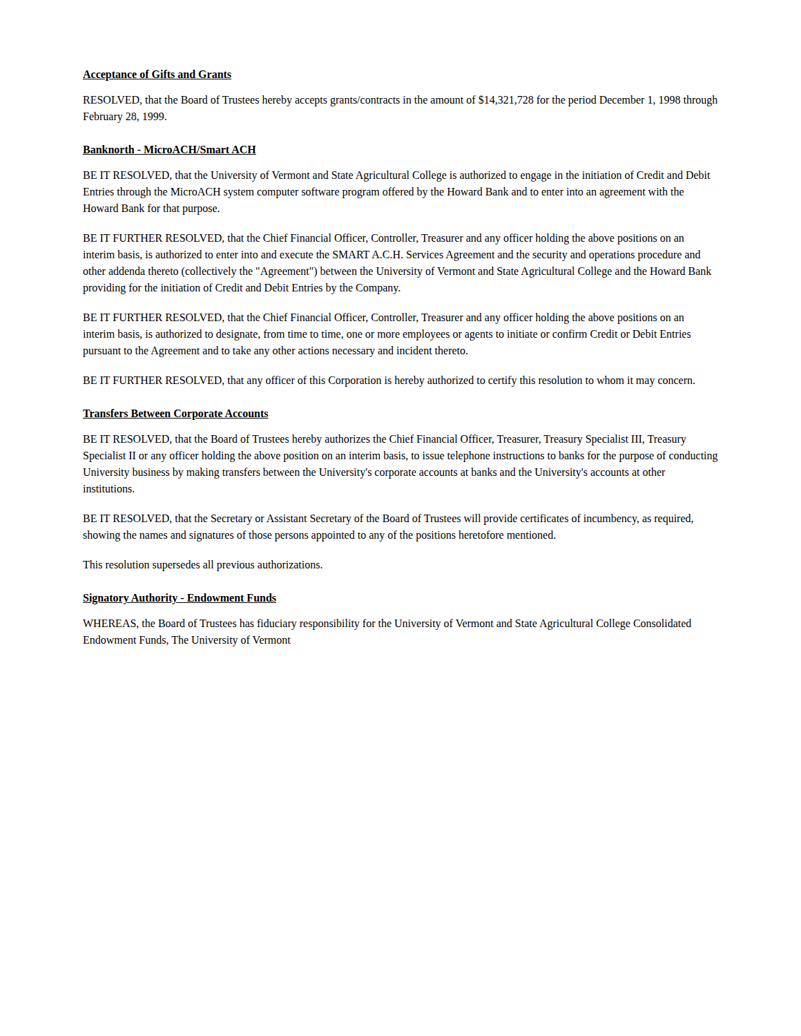Acceptance of Gifts and Grants
RESOLVED, that the Board of Trustees hereby accepts grants/contracts in the amount of $14,321,728 for the period December 1, 1998 through February 28, 1999.
Banknorth - MicroACH/Smart ACH
BE IT RESOLVED, that the University of Vermont and State Agricultural College is authorized to engage in the initiation of Credit and Debit Entries through the MicroACH system computer software program offered by the Howard Bank and to enter into an agreement with the Howard Bank for that purpose.
BE IT FURTHER RESOLVED, that the Chief Financial Officer, Controller, Treasurer and any officer holding the above positions on an interim basis, is authorized to enter into and execute the SMART A.C.H. Services Agreement and the security and operations procedure and other addenda thereto (collectively the "Agreement") between the University of Vermont and State Agricultural College and the Howard Bank providing for the initiation of Credit and Debit Entries by the Company.
BE IT FURTHER RESOLVED, that the Chief Financial Officer, Controller, Treasurer and any officer holding the above positions on an interim basis, is authorized to designate, from time to time, one or more employees or agents to initiate or confirm Credit or Debit Entries pursuant to the Agreement and to take any other actions necessary and incident thereto.
BE IT FURTHER RESOLVED, that any officer of this Corporation is hereby authorized to certify this resolution to whom it may concern.
Transfers Between Corporate Accounts
BE IT RESOLVED, that the Board of Trustees hereby authorizes the Chief Financial Officer, Treasurer, Treasury Specialist III, Treasury Specialist II or any officer holding the above position on an interim basis, to issue telephone instructions to banks for the purpose of conducting University business by making transfers between the University's corporate accounts at banks and the University's accounts at other institutions.
BE IT RESOLVED, that the Secretary or Assistant Secretary of the Board of Trustees will provide certificates of incumbency, as required, showing the names and signatures of those persons appointed to any of the positions heretofore mentioned.
This resolution supersedes all previous authorizations.
Signatory Authority - Endowment Funds
WHEREAS, the Board of Trustees has fiduciary responsibility for the University of Vermont and State Agricultural College Consolidated Endowment Funds, The University of Vermont